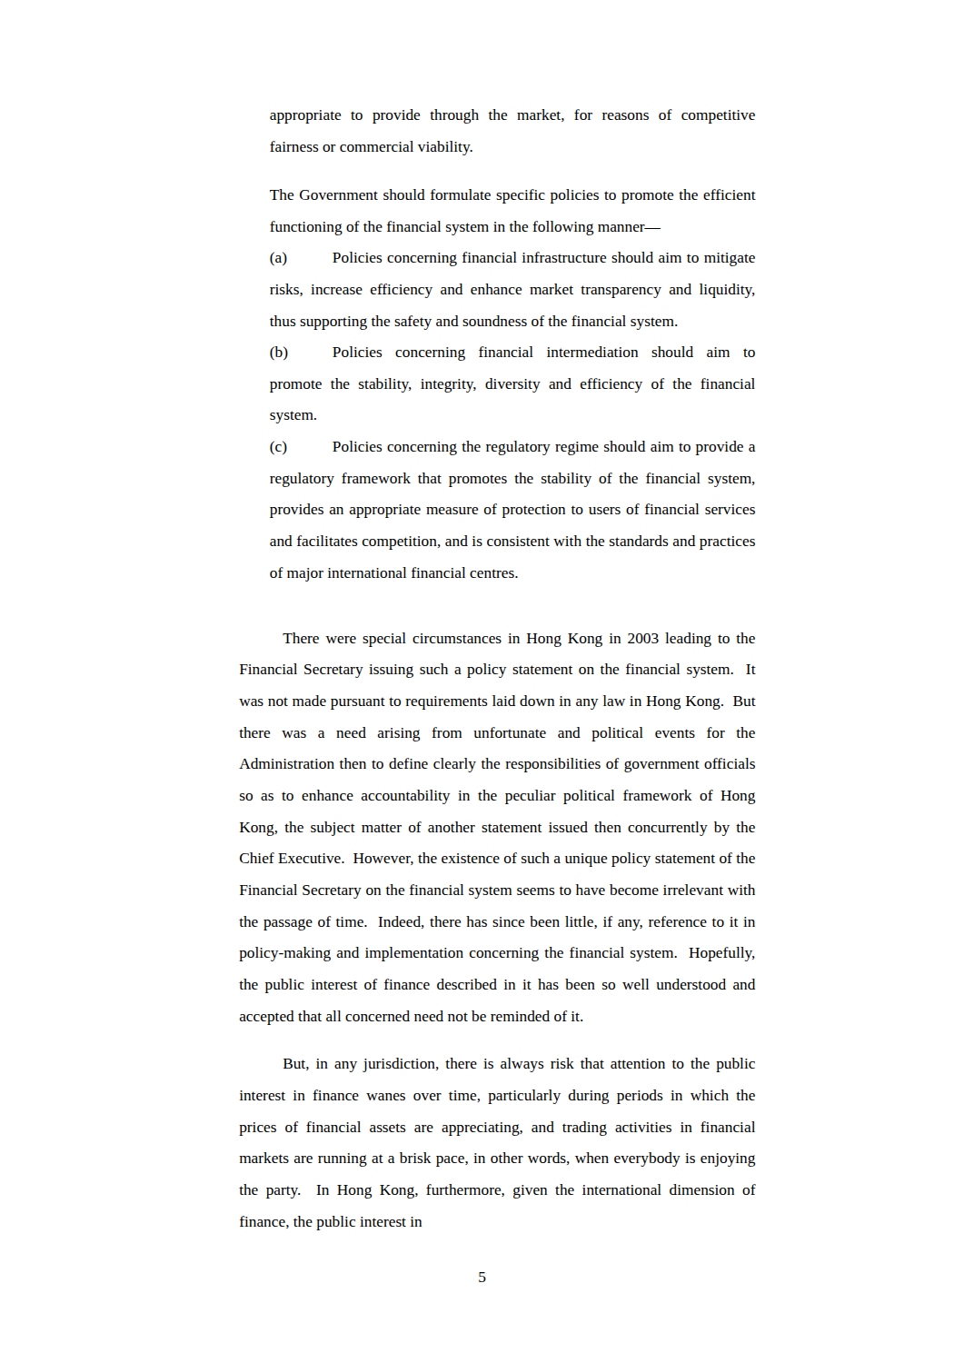appropriate to provide through the market, for reasons of competitive fairness or commercial viability.
The Government should formulate specific policies to promote the efficient functioning of the financial system in the following manner—
(a) Policies concerning financial infrastructure should aim to mitigate risks, increase efficiency and enhance market transparency and liquidity, thus supporting the safety and soundness of the financial system.
(b) Policies concerning financial intermediation should aim to promote the stability, integrity, diversity and efficiency of the financial system.
(c) Policies concerning the regulatory regime should aim to provide a regulatory framework that promotes the stability of the financial system, provides an appropriate measure of protection to users of financial services and facilitates competition, and is consistent with the standards and practices of major international financial centres.
There were special circumstances in Hong Kong in 2003 leading to the Financial Secretary issuing such a policy statement on the financial system. It was not made pursuant to requirements laid down in any law in Hong Kong. But there was a need arising from unfortunate and political events for the Administration then to define clearly the responsibilities of government officials so as to enhance accountability in the peculiar political framework of Hong Kong, the subject matter of another statement issued then concurrently by the Chief Executive. However, the existence of such a unique policy statement of the Financial Secretary on the financial system seems to have become irrelevant with the passage of time. Indeed, there has since been little, if any, reference to it in policy-making and implementation concerning the financial system. Hopefully, the public interest of finance described in it has been so well understood and accepted that all concerned need not be reminded of it.
But, in any jurisdiction, there is always risk that attention to the public interest in finance wanes over time, particularly during periods in which the prices of financial assets are appreciating, and trading activities in financial markets are running at a brisk pace, in other words, when everybody is enjoying the party. In Hong Kong, furthermore, given the international dimension of finance, the public interest in
5